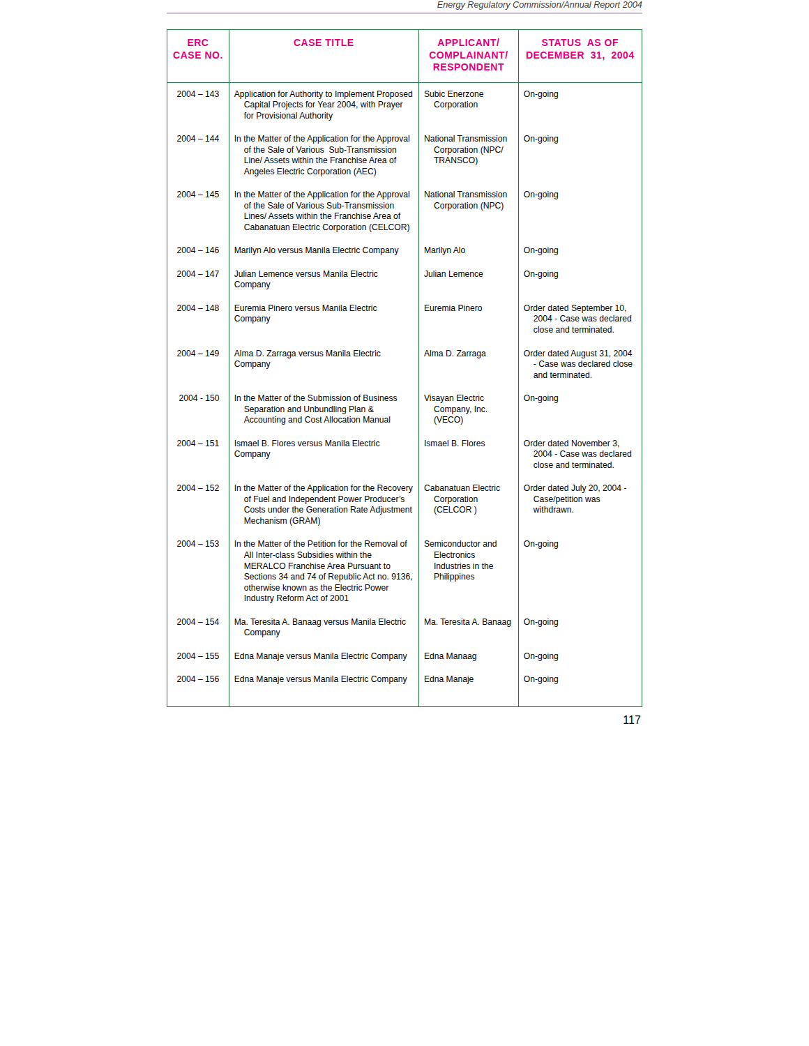Energy Regulatory Commission/Annual Report 2004
| ERC CASE NO. | CASE TITLE | APPLICANT/ COMPLAINANT/ RESPONDENT | STATUS AS OF DECEMBER 31, 2004 |
| --- | --- | --- | --- |
| 2004 – 143 | Application for Authority to Implement Proposed Capital Projects for Year 2004, with Prayer for Provisional Authority | Subic Enerzone Corporation | On-going |
| 2004 – 144 | In the Matter of the Application for the Approval of the Sale of Various Sub-Transmission Line/ Assets within the Franchise Area of Angeles Electric Corporation (AEC) | National Transmission Corporation (NPC/ TRANSCO) | On-going |
| 2004 – 145 | In the Matter of the Application for the Approval of the Sale of Various Sub-Transmission Lines/ Assets within the Franchise Area of Cabanatuan Electric Corporation (CELCOR) | National Transmission Corporation (NPC) | On-going |
| 2004 – 146 | Marilyn Alo versus Manila Electric Company | Marilyn Alo | On-going |
| 2004 – 147 | Julian Lemence versus Manila Electric Company | Julian Lemence | On-going |
| 2004 – 148 | Euremia Pinero versus Manila Electric Company | Euremia Pinero | Order dated September 10, 2004 - Case was declared close and terminated. |
| 2004 – 149 | Alma D. Zarraga versus Manila Electric Company | Alma D. Zarraga | Order dated August 31, 2004 - Case was declared close and terminated. |
| 2004 - 150 | In the Matter of the Submission of Business Separation and Unbundling Plan & Accounting and Cost Allocation Manual | Visayan Electric Company, Inc. (VECO) | On-going |
| 2004 – 151 | Ismael B. Flores versus Manila Electric Company | Ismael B. Flores | Order dated November 3, 2004 - Case was declared close and terminated. |
| 2004 – 152 | In the Matter of the Application for the Recovery of Fuel and Independent Power Producer’s Costs under the Generation Rate Adjustment Mechanism (GRAM) | Cabanatuan Electric Corporation (CELCOR ) | Order dated July 20, 2004 - Case/petition was withdrawn. |
| 2004 – 153 | In the Matter of the Petition for the Removal of All Inter-class Subsidies within the MERALCO Franchise Area Pursuant to Sections 34 and 74 of Republic Act no. 9136, otherwise known as the Electric Power Industry Reform Act of 2001 | Semiconductor and Electronics Industries in the Philippines | On-going |
| 2004 – 154 | Ma. Teresita A. Banaag versus Manila Electric Company | Ma. Teresita A. Banaag | On-going |
| 2004 – 155 | Edna Manaje versus Manila Electric Company | Edna Manaag | On-going |
| 2004 – 156 | Edna Manaje versus Manila Electric Company | Edna Manaje | On-going |
117